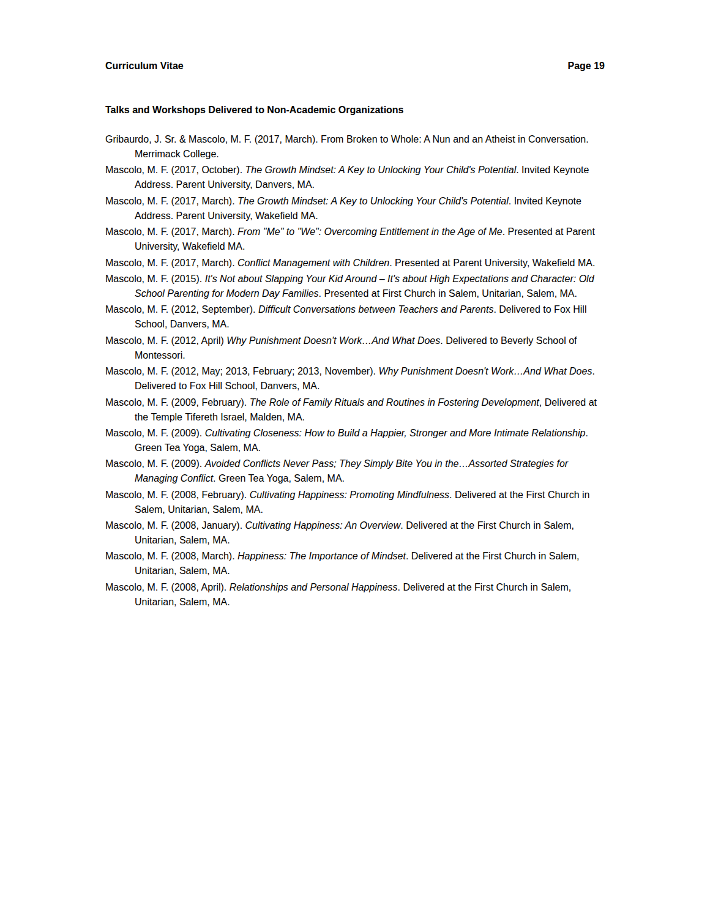Curriculum Vitae Page 19
Talks and Workshops Delivered to Non-Academic Organizations
Gribaurdo, J. Sr. & Mascolo, M. F. (2017, March). From Broken to Whole: A Nun and an Atheist in Conversation. Merrimack College.
Mascolo, M. F. (2017, October). The Growth Mindset: A Key to Unlocking Your Child's Potential. Invited Keynote Address. Parent University, Danvers, MA.
Mascolo, M. F. (2017, March). The Growth Mindset: A Key to Unlocking Your Child's Potential. Invited Keynote Address. Parent University, Wakefield MA.
Mascolo, M. F. (2017, March). From "Me" to "We": Overcoming Entitlement in the Age of Me. Presented at Parent University, Wakefield MA.
Mascolo, M. F. (2017, March). Conflict Management with Children. Presented at Parent University, Wakefield MA.
Mascolo, M. F. (2015). It's Not about Slapping Your Kid Around – It's about High Expectations and Character: Old School Parenting for Modern Day Families. Presented at First Church in Salem, Unitarian, Salem, MA.
Mascolo, M. F. (2012, September). Difficult Conversations between Teachers and Parents. Delivered to Fox Hill School, Danvers, MA.
Mascolo, M. F. (2012, April) Why Punishment Doesn't Work…And What Does. Delivered to Beverly School of Montessori.
Mascolo, M. F. (2012, May; 2013, February; 2013, November). Why Punishment Doesn't Work…And What Does. Delivered to Fox Hill School, Danvers, MA.
Mascolo, M. F. (2009, February). The Role of Family Rituals and Routines in Fostering Development, Delivered at the Temple Tifereth Israel, Malden, MA.
Mascolo, M. F. (2009). Cultivating Closeness: How to Build a Happier, Stronger and More Intimate Relationship. Green Tea Yoga, Salem, MA.
Mascolo, M. F. (2009). Avoided Conflicts Never Pass; They Simply Bite You in the…Assorted Strategies for Managing Conflict. Green Tea Yoga, Salem, MA.
Mascolo, M. F. (2008, February). Cultivating Happiness: Promoting Mindfulness. Delivered at the First Church in Salem, Unitarian, Salem, MA.
Mascolo, M. F. (2008, January). Cultivating Happiness: An Overview. Delivered at the First Church in Salem, Unitarian, Salem, MA.
Mascolo, M. F. (2008, March). Happiness: The Importance of Mindset. Delivered at the First Church in Salem, Unitarian, Salem, MA.
Mascolo, M. F. (2008, April). Relationships and Personal Happiness. Delivered at the First Church in Salem, Unitarian, Salem, MA.